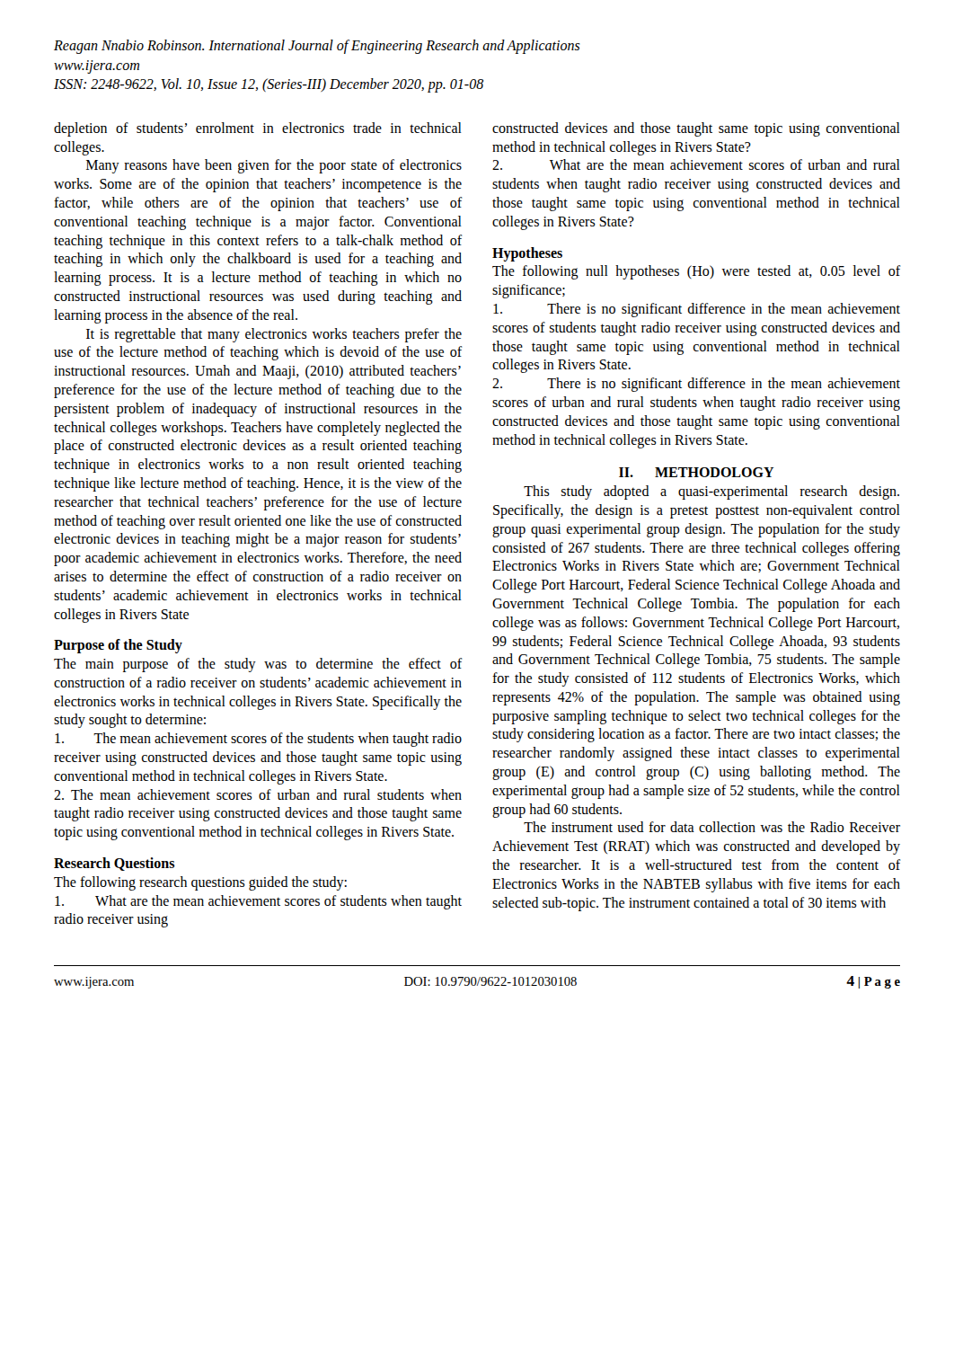Reagan Nnabio Robinson. International Journal of Engineering Research and Applications
www.ijera.com
ISSN: 2248-9622, Vol. 10, Issue 12, (Series-III) December 2020, pp. 01-08
depletion of students’ enrolment in electronics trade in technical colleges.
Many reasons have been given for the poor state of electronics works. Some are of the opinion that teachers’ incompetence is the factor, while others are of the opinion that teachers’ use of conventional teaching technique is a major factor. Conventional teaching technique in this context refers to a talk-chalk method of teaching in which only the chalkboard is used for a teaching and learning process. It is a lecture method of teaching in which no constructed instructional resources was used during teaching and learning process in the absence of the real.
It is regrettable that many electronics works teachers prefer the use of the lecture method of teaching which is devoid of the use of instructional resources. Umah and Maaji, (2010) attributed teachers’ preference for the use of the lecture method of teaching due to the persistent problem of inadequacy of instructional resources in the technical colleges workshops. Teachers have completely neglected the place of constructed electronic devices as a result oriented teaching technique in electronics works to a non result oriented teaching technique like lecture method of teaching. Hence, it is the view of the researcher that technical teachers’ preference for the use of lecture method of teaching over result oriented one like the use of constructed electronic devices in teaching might be a major reason for students’ poor academic achievement in electronics works. Therefore, the need arises to determine the effect of construction of a radio receiver on students’ academic achievement in electronics works in technical colleges in Rivers State
Purpose of the Study
The main purpose of the study was to determine the effect of construction of a radio receiver on students’ academic achievement in electronics works in technical colleges in Rivers State. Specifically the study sought to determine:
1. The mean achievement scores of the students when taught radio receiver using constructed devices and those taught same topic using conventional method in technical colleges in Rivers State.
2. The mean achievement scores of urban and rural students when taught radio receiver using constructed devices and those taught same topic using conventional method in technical colleges in Rivers State.
Research Questions
The following research questions guided the study:
1. What are the mean achievement scores of students when taught radio receiver using
constructed devices and those taught same topic using conventional method in technical colleges in Rivers State?
2. What are the mean achievement scores of urban and rural students when taught radio receiver using constructed devices and those taught same topic using conventional method in technical colleges in Rivers State?
Hypotheses
The following null hypotheses (Ho) were tested at, 0.05 level of significance;
1. There is no significant difference in the mean achievement scores of students taught radio receiver using constructed devices and those taught same topic using conventional method in technical colleges in Rivers State.
2. There is no significant difference in the mean achievement scores of urban and rural students when taught radio receiver using constructed devices and those taught same topic using conventional method in technical colleges in Rivers State.
II. METHODOLOGY
This study adopted a quasi-experimental research design. Specifically, the design is a pretest posttest non-equivalent control group quasi experimental group design. The population for the study consisted of 267 students. There are three technical colleges offering Electronics Works in Rivers State which are; Government Technical College Port Harcourt, Federal Science Technical College Ahoada and Government Technical College Tombia. The population for each college was as follows: Government Technical College Port Harcourt, 99 students; Federal Science Technical College Ahoada, 93 students and Government Technical College Tombia, 75 students. The sample for the study consisted of 112 students of Electronics Works, which represents 42% of the population. The sample was obtained using purposive sampling technique to select two technical colleges for the study considering location as a factor. There are two intact classes; the researcher randomly assigned these intact classes to experimental group (E) and control group (C) using balloting method. The experimental group had a sample size of 52 students, while the control group had 60 students.
The instrument used for data collection was the Radio Receiver Achievement Test (RRAT) which was constructed and developed by the researcher. It is a well-structured test from the content of Electronics Works in the NABTEB syllabus with five items for each selected sub-topic. The instrument contained a total of 30 items with
www.ijera.com DOI: 10.9790/9622-1012030108 4 | P a g e